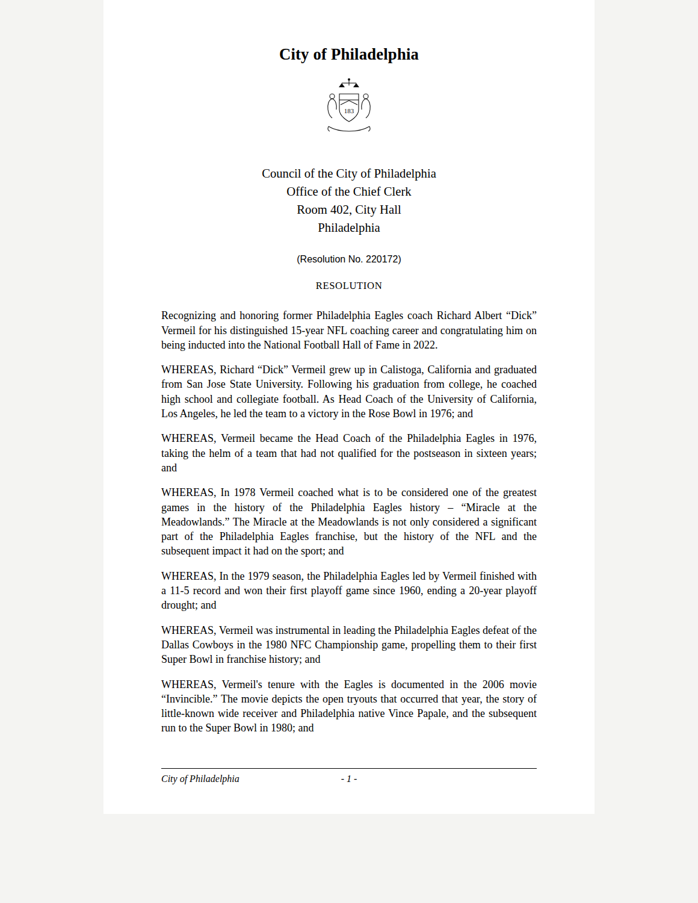City of Philadelphia
183
Council of the City of Philadelphia
Office of the Chief Clerk
Room 402, City Hall
Philadelphia
(Resolution No. 220172)
RESOLUTION
Recognizing and honoring former Philadelphia Eagles coach Richard Albert “Dick” Vermeil for his distinguished 15-year NFL coaching career and congratulating him on being inducted into the National Football Hall of Fame in 2022.
WHEREAS, Richard “Dick” Vermeil grew up in Calistoga, California and graduated from San Jose State University. Following his graduation from college, he coached high school and collegiate football. As Head Coach of the University of California, Los Angeles, he led the team to a victory in the Rose Bowl in 1976; and
WHEREAS, Vermeil became the Head Coach of the Philadelphia Eagles in 1976, taking the helm of a team that had not qualified for the postseason in sixteen years; and
WHEREAS, In 1978 Vermeil coached what is to be considered one of the greatest games in the history of the Philadelphia Eagles history – “Miracle at the Meadowlands.” The Miracle at the Meadowlands is not only considered a significant part of the Philadelphia Eagles franchise, but the history of the NFL and the subsequent impact it had on the sport; and
WHEREAS, In the 1979 season, the Philadelphia Eagles led by Vermeil finished with a 11-5 record and won their first playoff game since 1960, ending a 20-year playoff drought; and
WHEREAS, Vermeil was instrumental in leading the Philadelphia Eagles defeat of the Dallas Cowboys in the 1980 NFC Championship game, propelling them to their first Super Bowl in franchise history; and
WHEREAS, Vermeil's tenure with the Eagles is documented in the 2006 movie “Invincible.” The movie depicts the open tryouts that occurred that year, the story of little-known wide receiver and Philadelphia native Vince Papale, and the subsequent run to the Super Bowl in 1980; and
City of Philadelphia - 1 -